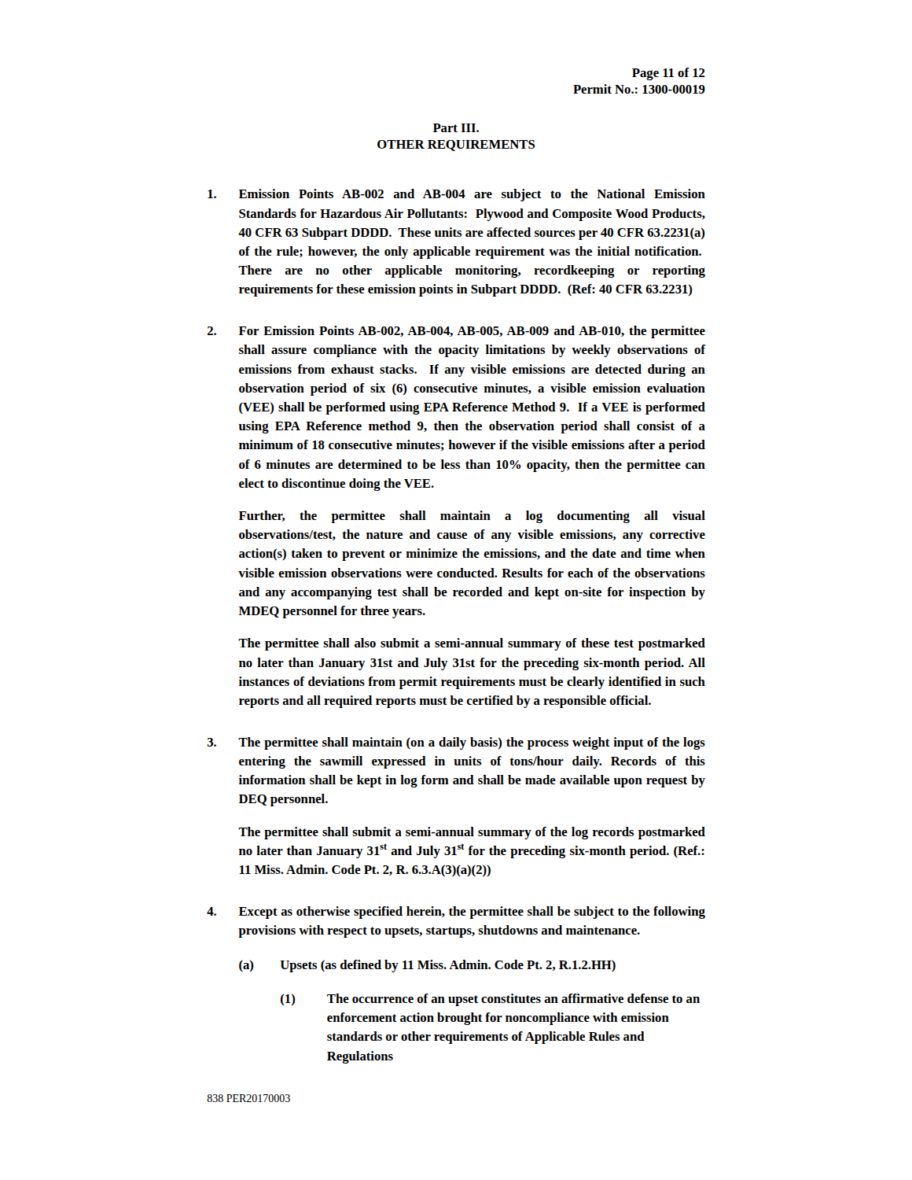Page 11 of 12
Permit No.: 1300-00019
Part III.
OTHER REQUIREMENTS
1.
Emission Points AB-002 and AB-004 are subject to the National Emission Standards for Hazardous Air Pollutants: Plywood and Composite Wood Products, 40 CFR 63 Subpart DDDD. These units are affected sources per 40 CFR 63.2231(a) of the rule; however, the only applicable requirement was the initial notification. There are no other applicable monitoring, recordkeeping or reporting requirements for these emission points in Subpart DDDD. (Ref: 40 CFR 63.2231)
2.
For Emission Points AB-002, AB-004, AB-005, AB-009 and AB-010, the permittee shall assure compliance with the opacity limitations by weekly observations of emissions from exhaust stacks. If any visible emissions are detected during an observation period of six (6) consecutive minutes, a visible emission evaluation (VEE) shall be performed using EPA Reference Method 9. If a VEE is performed using EPA Reference method 9, then the observation period shall consist of a minimum of 18 consecutive minutes; however if the visible emissions after a period of 6 minutes are determined to be less than 10% opacity, then the permittee can elect to discontinue doing the VEE.
Further, the permittee shall maintain a log documenting all visual observations/test, the nature and cause of any visible emissions, any corrective action(s) taken to prevent or minimize the emissions, and the date and time when visible emission observations were conducted. Results for each of the observations and any accompanying test shall be recorded and kept on-site for inspection by MDEQ personnel for three years.
The permittee shall also submit a semi-annual summary of these test postmarked no later than January 31st and July 31st for the preceding six-month period. All instances of deviations from permit requirements must be clearly identified in such reports and all required reports must be certified by a responsible official.
3.
The permittee shall maintain (on a daily basis) the process weight input of the logs entering the sawmill expressed in units of tons/hour daily. Records of this information shall be kept in log form and shall be made available upon request by DEQ personnel.
The permittee shall submit a semi-annual summary of the log records postmarked no later than January 31st and July 31st for the preceding six-month period. (Ref.: 11 Miss. Admin. Code Pt. 2, R. 6.3.A(3)(a)(2))
4.
Except as otherwise specified herein, the permittee shall be subject to the following provisions with respect to upsets, startups, shutdowns and maintenance.
(a) Upsets (as defined by 11 Miss. Admin. Code Pt. 2, R.1.2.HH)
(1) The occurrence of an upset constitutes an affirmative defense to an enforcement action brought for noncompliance with emission standards or other requirements of Applicable Rules and Regulations
838 PER20170003